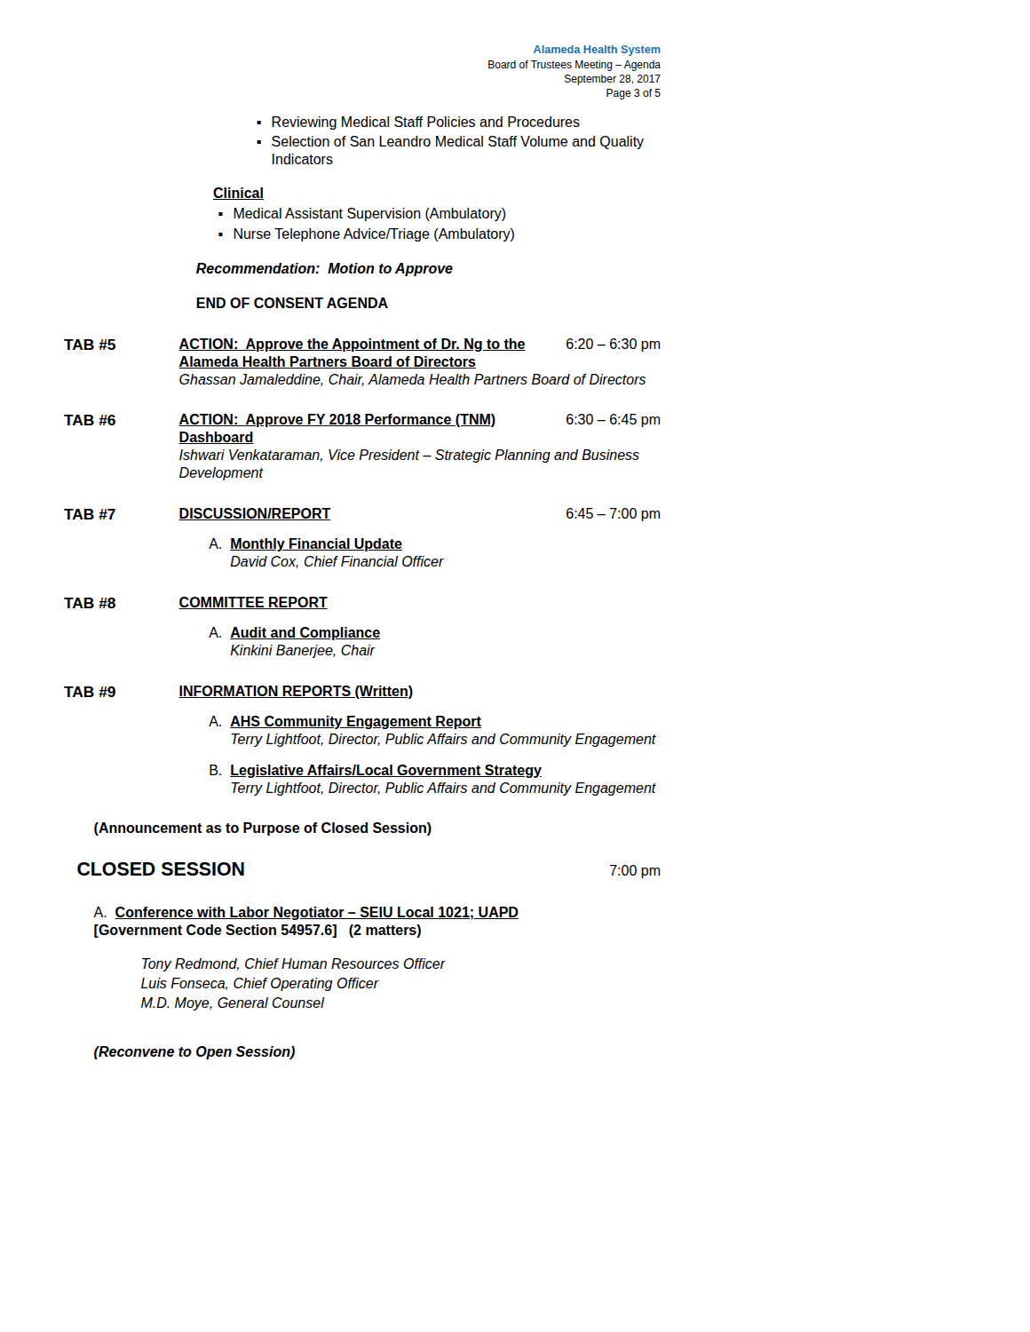Alameda Health System
Board of Trustees Meeting – Agenda
September 28, 2017
Page 3 of 5
Reviewing Medical Staff Policies and Procedures
Selection of San Leandro Medical Staff Volume and Quality Indicators
Clinical
Medical Assistant Supervision (Ambulatory)
Nurse Telephone Advice/Triage (Ambulatory)
Recommendation: Motion to Approve
END OF CONSENT AGENDA
TAB #5
6:20 – 6:30 pm ACTION: Approve the Appointment of Dr. Ng to the Alameda Health Partners Board of Directors Ghassan Jamaleddine, Chair, Alameda Health Partners Board of Directors
TAB #6
6:30 – 6:45 pm ACTION: Approve FY 2018 Performance (TNM) Dashboard Ishwari Venkataraman, Vice President – Strategic Planning and Business Development
TAB #7
6:45 – 7:00 pm DISCUSSION/REPORT
A. Monthly Financial Update David Cox, Chief Financial Officer
TAB #8
COMMITTEE REPORT
A. Audit and Compliance Kinkini Banerjee, Chair
TAB #9
INFORMATION REPORTS (Written)
A. AHS Community Engagement Report Terry Lightfoot, Director, Public Affairs and Community Engagement
B. Legislative Affairs/Local Government Strategy Terry Lightfoot, Director, Public Affairs and Community Engagement
(Announcement as to Purpose of Closed Session)
CLOSED SESSION 7:00 pm
A. Conference with Labor Negotiator – SEIU Local 1021; UAPD
[Government Code Section 54957.6] (2 matters)
Tony Redmond, Chief Human Resources Officer
Luis Fonseca, Chief Operating Officer
M.D. Moye, General Counsel
(Reconvene to Open Session)